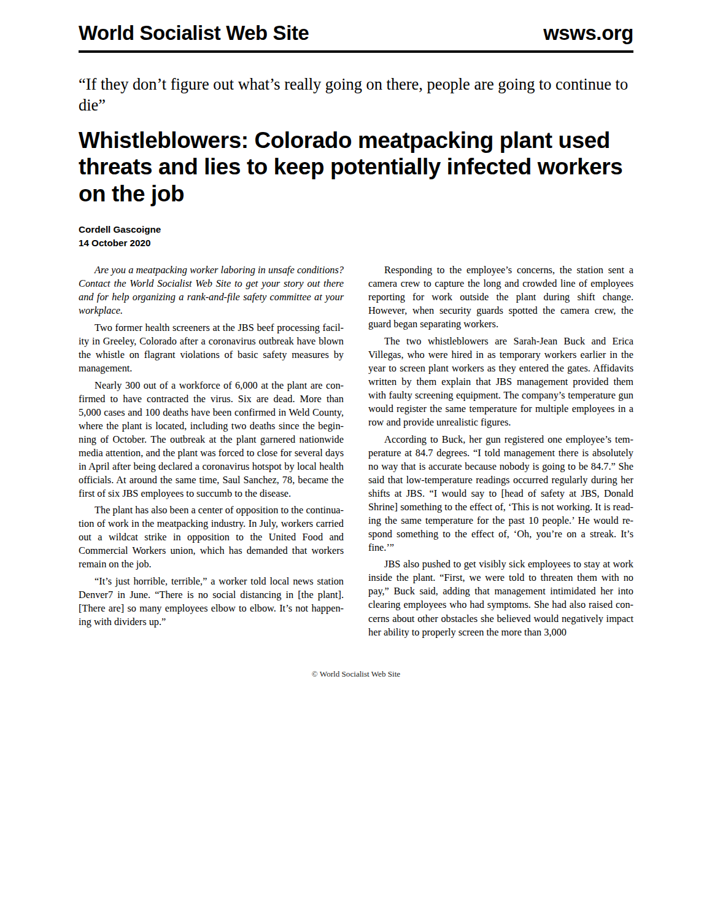World Socialist Web Site
wsws.org
“If they don’t figure out what’s really going on there, people are going to continue to die”
Whistleblowers: Colorado meatpacking plant used threats and lies to keep potentially infected workers on the job
Cordell Gascoigne 14 October 2020
Are you a meatpacking worker laboring in unsafe conditions? Contact the World Socialist Web Site to get your story out there and for help organizing a rank-and-file safety committee at your workplace.
Two former health screeners at the JBS beef processing facility in Greeley, Colorado after a coronavirus outbreak have blown the whistle on flagrant violations of basic safety measures by management.
Nearly 300 out of a workforce of 6,000 at the plant are confirmed to have contracted the virus. Six are dead. More than 5,000 cases and 100 deaths have been confirmed in Weld County, where the plant is located, including two deaths since the beginning of October. The outbreak at the plant garnered nationwide media attention, and the plant was forced to close for several days in April after being declared a coronavirus hotspot by local health officials. At around the same time, Saul Sanchez, 78, became the first of six JBS employees to succumb to the disease.
The plant has also been a center of opposition to the continuation of work in the meatpacking industry. In July, workers carried out a wildcat strike in opposition to the United Food and Commercial Workers union, which has demanded that workers remain on the job.
“It’s just horrible, terrible,” a worker told local news station Denver7 in June. “There is no social distancing in [the plant]. [There are] so many employees elbow to elbow. It’s not happening with dividers up.”
Responding to the employee’s concerns, the station sent a camera crew to capture the long and crowded line of employees reporting for work outside the plant during shift change. However, when security guards spotted the camera crew, the guard began separating workers.
The two whistleblowers are Sarah-Jean Buck and Erica Villegas, who were hired in as temporary workers earlier in the year to screen plant workers as they entered the gates. Affidavits written by them explain that JBS management provided them with faulty screening equipment. The company’s temperature gun would register the same temperature for multiple employees in a row and provide unrealistic figures.
According to Buck, her gun registered one employee’s temperature at 84.7 degrees. “I told management there is absolutely no way that is accurate because nobody is going to be 84.7.” She said that low-temperature readings occurred regularly during her shifts at JBS. “I would say to [head of safety at JBS, Donald Shrine] something to the effect of, ‘This is not working. It is reading the same temperature for the past 10 people.’ He would respond something to the effect of, ‘Oh, you’re on a streak. It’s fine.’”
JBS also pushed to get visibly sick employees to stay at work inside the plant. “First, we were told to threaten them with no pay,” Buck said, adding that management intimidated her into clearing employees who had symptoms. She had also raised concerns about other obstacles she believed would negatively impact her ability to properly screen the more than 3,000
© World Socialist Web Site